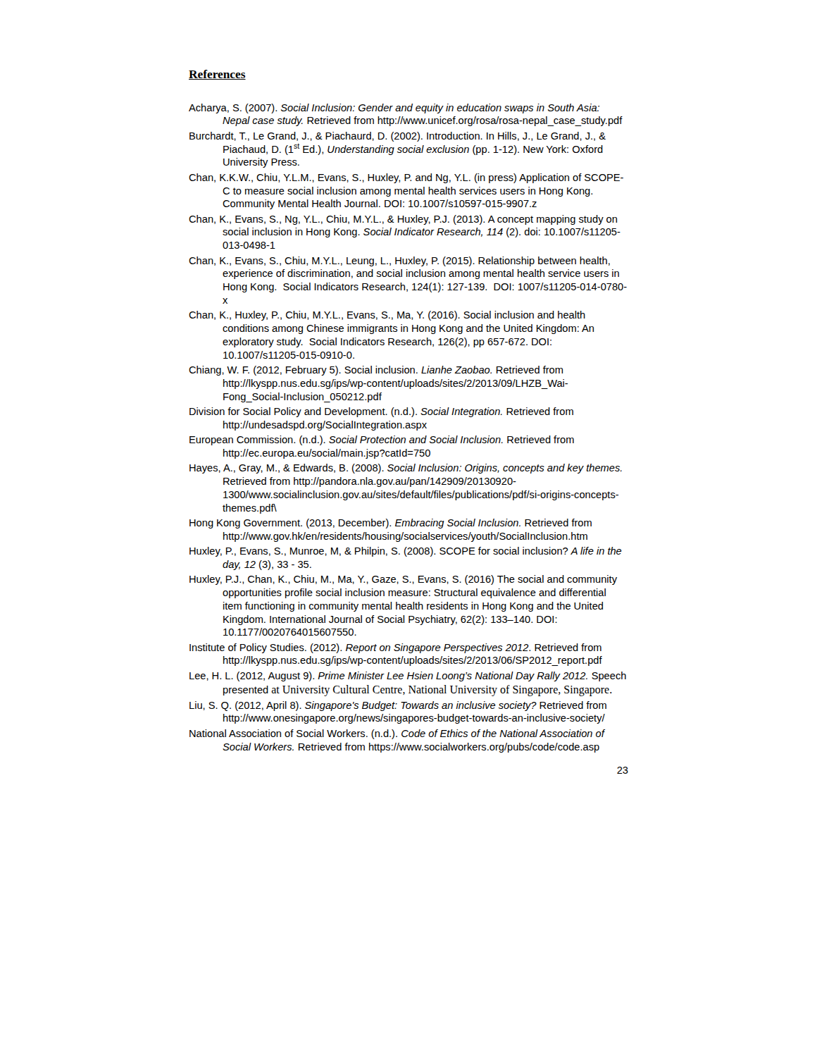References
Acharya, S. (2007). Social Inclusion: Gender and equity in education swaps in South Asia: Nepal case study. Retrieved from http://www.unicef.org/rosa/rosa-nepal_case_study.pdf
Burchardt, T., Le Grand, J., & Piachaurd, D. (2002). Introduction. In Hills, J., Le Grand, J., & Piachaud, D. (1st Ed.), Understanding social exclusion (pp. 1-12). New York: Oxford University Press.
Chan, K.K.W., Chiu, Y.L.M., Evans, S., Huxley, P. and Ng, Y.L. (in press) Application of SCOPE-C to measure social inclusion among mental health services users in Hong Kong. Community Mental Health Journal. DOI: 10.1007/s10597-015-9907.z
Chan, K., Evans, S., Ng, Y.L., Chiu, M.Y.L., & Huxley, P.J. (2013). A concept mapping study on social inclusion in Hong Kong. Social Indicator Research, 114 (2). doi: 10.1007/s11205-013-0498-1
Chan, K., Evans, S., Chiu, M.Y.L., Leung, L., Huxley, P. (2015). Relationship between health, experience of discrimination, and social inclusion among mental health service users in Hong Kong. Social Indicators Research, 124(1): 127-139. DOI: 1007/s11205-014-0780-x
Chan, K., Huxley, P., Chiu, M.Y.L., Evans, S., Ma, Y. (2016). Social inclusion and health conditions among Chinese immigrants in Hong Kong and the United Kingdom: An exploratory study. Social Indicators Research, 126(2), pp 657-672. DOI: 10.1007/s11205-015-0910-0.
Chiang, W. F. (2012, February 5). Social inclusion. Lianhe Zaobao. Retrieved from http://lkyspp.nus.edu.sg/ips/wp-content/uploads/sites/2/2013/09/LHZB_Wai-Fong_Social-Inclusion_050212.pdf
Division for Social Policy and Development. (n.d.). Social Integration. Retrieved from http://undesadspd.org/SocialIntegration.aspx
European Commission. (n.d.). Social Protection and Social Inclusion. Retrieved from http://ec.europa.eu/social/main.jsp?catId=750
Hayes, A., Gray, M., & Edwards, B. (2008). Social Inclusion: Origins, concepts and key themes. Retrieved from http://pandora.nla.gov.au/pan/142909/20130920-1300/www.socialinclusion.gov.au/sites/default/files/publications/pdf/si-origins-concepts-themes.pdf\
Hong Kong Government. (2013, December). Embracing Social Inclusion. Retrieved from http://www.gov.hk/en/residents/housing/socialservices/youth/SocialInclusion.htm
Huxley, P., Evans, S., Munroe, M, & Philpin, S. (2008). SCOPE for social inclusion? A life in the day, 12 (3), 33 - 35.
Huxley, P.J., Chan, K., Chiu, M., Ma, Y., Gaze, S., Evans, S. (2016) The social and community opportunities profile social inclusion measure: Structural equivalence and differential item functioning in community mental health residents in Hong Kong and the United Kingdom. International Journal of Social Psychiatry, 62(2): 133–140. DOI: 10.1177/0020764015607550.
Institute of Policy Studies. (2012). Report on Singapore Perspectives 2012. Retrieved from http://lkyspp.nus.edu.sg/ips/wp-content/uploads/sites/2/2013/06/SP2012_report.pdf
Lee, H. L. (2012, August 9). Prime Minister Lee Hsien Loong’s National Day Rally 2012. Speech presented at University Cultural Centre, National University of Singapore, Singapore.
Liu, S. Q. (2012, April 8). Singapore's Budget: Towards an inclusive society? Retrieved from http://www.onesingapore.org/news/singapores-budget-towards-an-inclusive-society/
National Association of Social Workers. (n.d.). Code of Ethics of the National Association of Social Workers. Retrieved from https://www.socialworkers.org/pubs/code/code.asp
23